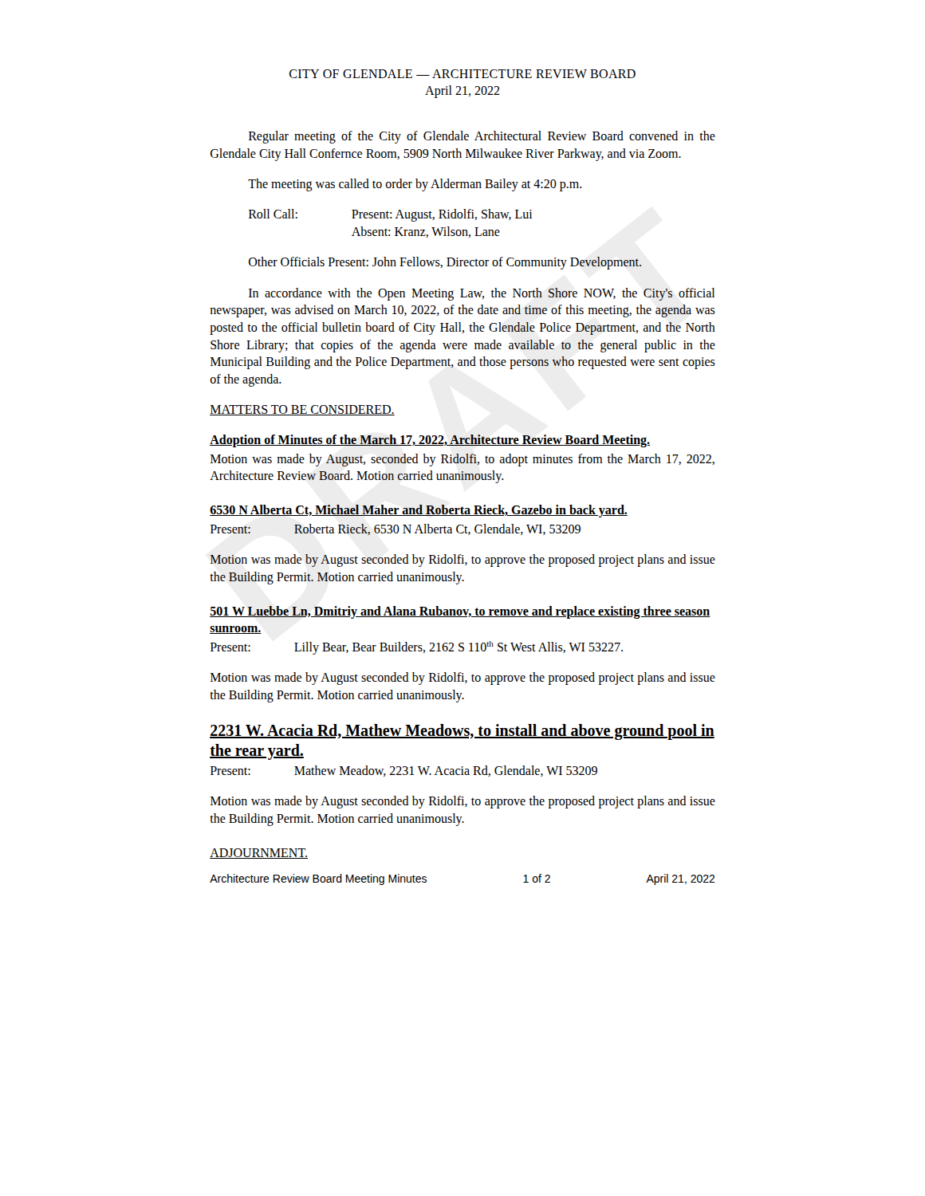DRAFT
CITY OF GLENDALE — ARCHITECTURE REVIEW BOARD
April 21, 2022
Regular meeting of the City of Glendale Architectural Review Board convened in the Glendale City Hall Confernce Room, 5909 North Milwaukee River Parkway, and via Zoom.
The meeting was called to order by Alderman Bailey at 4:20 p.m.
Roll Call:
Present: August, Ridolfi, Shaw, Lui Absent: Kranz, Wilson, Lane
Other Officials Present: John Fellows, Director of Community Development.
In accordance with the Open Meeting Law, the North Shore NOW, the City's official newspaper, was advised on March 10, 2022, of the date and time of this meeting, the agenda was posted to the official bulletin board of City Hall, the Glendale Police Department, and the North Shore Library; that copies of the agenda were made available to the general public in the Municipal Building and the Police Department, and those persons who requested were sent copies of the agenda.
MATTERS TO BE CONSIDERED.
Adoption of Minutes of the March 17, 2022, Architecture Review Board Meeting.
Motion was made by August, seconded by Ridolfi, to adopt minutes from the March 17, 2022, Architecture Review Board. Motion carried unanimously.
6530 N Alberta Ct, Michael Maher and Roberta Rieck, Gazebo in back yard.
Present:
Roberta Rieck, 6530 N Alberta Ct, Glendale, WI, 53209
Motion was made by August seconded by Ridolfi, to approve the proposed project plans and issue the Building Permit. Motion carried unanimously.
501 W Luebbe Ln, Dmitriy and Alana Rubanov, to remove and replace existing three season sunroom.
Present:
Lilly Bear, Bear Builders, 2162 S 110th St West Allis, WI 53227.
Motion was made by August seconded by Ridolfi, to approve the proposed project plans and issue the Building Permit. Motion carried unanimously.
2231 W. Acacia Rd, Mathew Meadows, to install and above ground pool in the rear yard.
Present:
Mathew Meadow, 2231 W. Acacia Rd, Glendale, WI 53209
Motion was made by August seconded by Ridolfi, to approve the proposed project plans and issue the Building Permit. Motion carried unanimously.
ADJOURNMENT.
Architecture Review Board Meeting Minutes
1 of 2
April 21, 2022